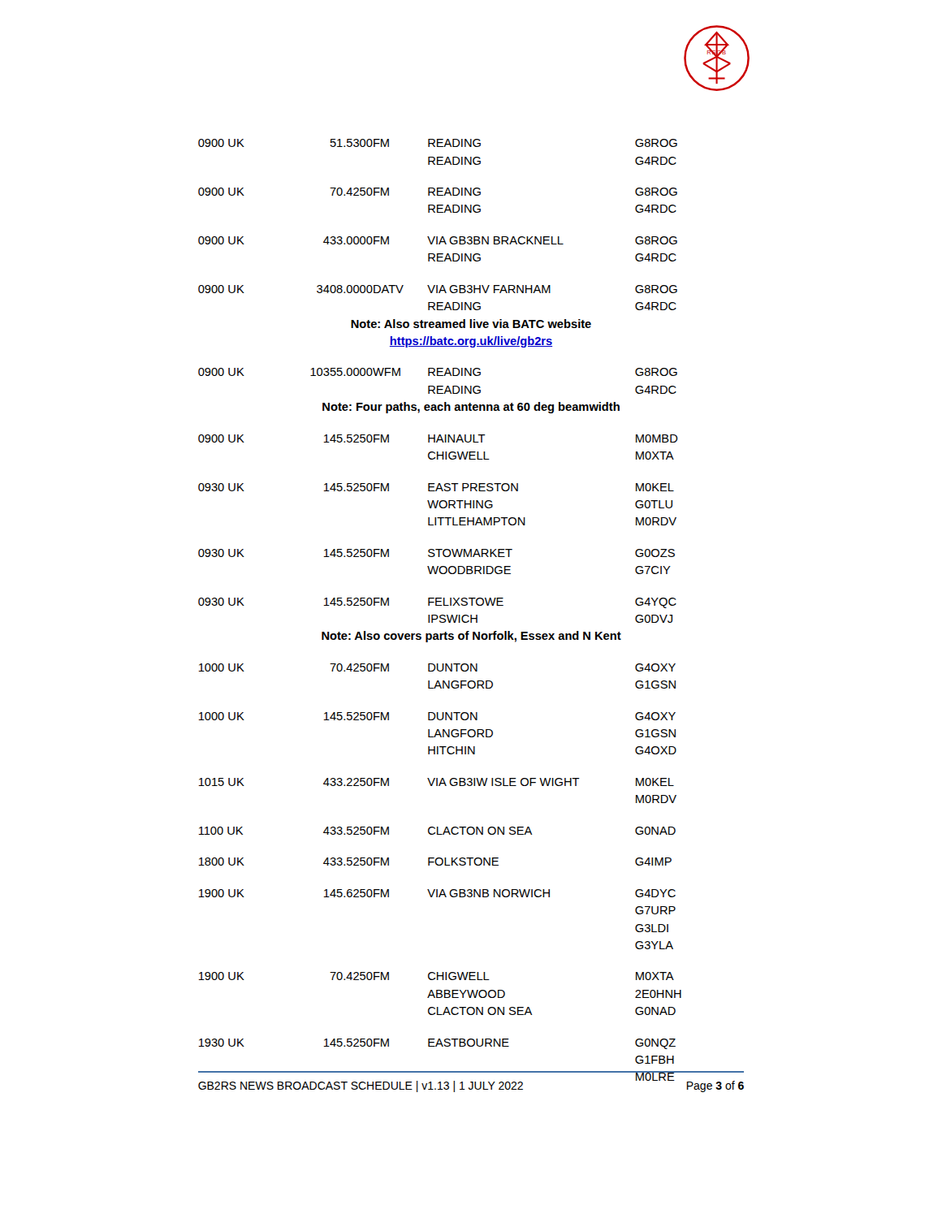RSGB
| 0900 UK | 51.5300 | FM | READING | G8ROG |
| | | | READING | G4RDC |
| 0900 UK | 70.4250 | FM | READING | G8ROG |
| | | | READING | G4RDC |
| 0900 UK | 433.0000 | FM | VIA GB3BN BRACKNELL | G8ROG |
| | | | READING | G4RDC |
| 0900 UK | 3408.0000 | DATV | VIA GB3HV FARNHAM | G8ROG |
| | | | READING | G4RDC |
| Note: Also streamed live via BATC website |
| https://batc.org.uk/live/gb2rs |
| 0900 UK | 10355.0000 | WFM | READING | G8ROG |
| | | | READING | G4RDC |
| Note: Four paths, each antenna at 60 deg beamwidth |
| 0900 UK | 145.5250 | FM | HAINAULT | M0MBD |
| | | | CHIGWELL | M0XTA |
| 0930 UK | 145.5250 | FM | EAST PRESTON | M0KEL |
| | | | WORTHING | G0TLU |
| | | | LITTLEHAMPTON | M0RDV |
| 0930 UK | 145.5250 | FM | STOWMARKET | G0OZS |
| | | | WOODBRIDGE | G7CIY |
| 0930 UK | 145.5250 | FM | FELIXSTOWE | G4YQC |
| | | | IPSWICH | G0DVJ |
| Note: Also covers parts of Norfolk, Essex and N Kent |
| 1000 UK | 70.4250 | FM | DUNTON | G4OXY |
| | | | LANGFORD | G1GSN |
| 1000 UK | 145.5250 | FM | DUNTON | G4OXY |
| | | | LANGFORD | G1GSN |
| | | | HITCHIN | G4OXD |
| 1015 UK | 433.2250 | FM | VIA GB3IW ISLE OF WIGHT | M0KEL |
| | | | | M0RDV |
| 1100 UK | 433.5250 | FM | CLACTON ON SEA | G0NAD |
| 1800 UK | 433.5250 | FM | FOLKSTONE | G4IMP |
| 1900 UK | 145.6250 | FM | VIA GB3NB NORWICH | G4DYC |
| | | | | G7URP |
| | | | | G3LDI |
| | | | | G3YLA |
| 1900 UK | 70.4250 | FM | CHIGWELL | M0XTA |
| | | | ABBEYWOOD | 2E0HNH |
| | | | CLACTON ON SEA | G0NAD |
| 1930 UK | 145.5250 | FM | EASTBOURNE | G0NQZ |
| | | | | G1FBH |
| | | | | M0LRE |
GB2RS NEWS BROADCAST SCHEDULE | v1.13 | 1 JULY 2022
Page 3 of 6